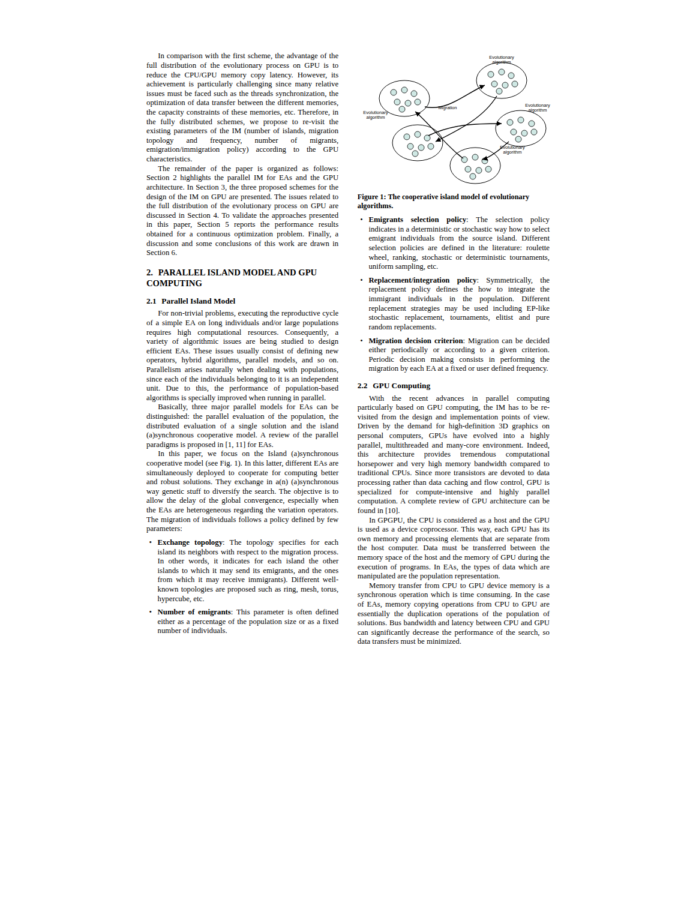In comparison with the first scheme, the advantage of the full distribution of the evolutionary process on GPU is to reduce the CPU/GPU memory copy latency. However, its achievement is particularly challenging since many relative issues must be faced such as the threads synchronization, the optimization of data transfer between the different memories, the capacity constraints of these memories, etc. Therefore, in the fully distributed schemes, we propose to re-visit the existing parameters of the IM (number of islands, migration topology and frequency, number of migrants, emigration/immigration policy) according to the GPU characteristics.
The remainder of the paper is organized as follows: Section 2 highlights the parallel IM for EAs and the GPU architecture. In Section 3, the three proposed schemes for the design of the IM on GPU are presented. The issues related to the full distribution of the evolutionary process on GPU are discussed in Section 4. To validate the approaches presented in this paper, Section 5 reports the performance results obtained for a continuous optimization problem. Finally, a discussion and some conclusions of this work are drawn in Section 6.
2. PARALLEL ISLAND MODEL AND GPU COMPUTING
2.1 Parallel Island Model
For non-trivial problems, executing the reproductive cycle of a simple EA on long individuals and/or large populations requires high computational resources. Consequently, a variety of algorithmic issues are being studied to design efficient EAs. These issues usually consist of defining new operators, hybrid algorithms, parallel models, and so on. Parallelism arises naturally when dealing with populations, since each of the individuals belonging to it is an independent unit. Due to this, the performance of population-based algorithms is specially improved when running in parallel.
Basically, three major parallel models for EAs can be distinguished: the parallel evaluation of the population, the distributed evaluation of a single solution and the island (a)synchronous cooperative model. A review of the parallel paradigms is proposed in [1, 11] for EAs.
In this paper, we focus on the Island (a)synchronous cooperative model (see Fig. 1). In this latter, different EAs are simultaneously deployed to cooperate for computing better and robust solutions. They exchange in a(n) (a)synchronous way genetic stuff to diversify the search. The objective is to allow the delay of the global convergence, especially when the EAs are heterogeneous regarding the variation operators. The migration of individuals follows a policy defined by few parameters:
Exchange topology: The topology specifies for each island its neighbors with respect to the migration process. In other words, it indicates for each island the other islands to which it may send its emigrants, and the ones from which it may receive immigrants). Different well-known topologies are proposed such as ring, mesh, torus, hypercube, etc.
Number of emigrants: This parameter is often defined either as a percentage of the population size or as a fixed number of individuals.
Evolutionary algorithm Evolutionary algorithm Evolutionary algorithm Evolutionary algorithm Migration
Figure 1: The cooperative island model of evolutionary algorithms.
Emigrants selection policy: The selection policy indicates in a deterministic or stochastic way how to select emigrant individuals from the source island. Different selection policies are defined in the literature: roulette wheel, ranking, stochastic or deterministic tournaments, uniform sampling, etc.
Replacement/integration policy: Symmetrically, the replacement policy defines the how to integrate the immigrant individuals in the population. Different replacement strategies may be used including EP-like stochastic replacement, tournaments, elitist and pure random replacements.
Migration decision criterion: Migration can be decided either periodically or according to a given criterion. Periodic decision making consists in performing the migration by each EA at a fixed or user defined frequency.
2.2 GPU Computing
With the recent advances in parallel computing particularly based on GPU computing, the IM has to be re-visited from the design and implementation points of view. Driven by the demand for high-definition 3D graphics on personal computers, GPUs have evolved into a highly parallel, multithreaded and many-core environment. Indeed, this architecture provides tremendous computational horsepower and very high memory bandwidth compared to traditional CPUs. Since more transistors are devoted to data processing rather than data caching and flow control, GPU is specialized for compute-intensive and highly parallel computation. A complete review of GPU architecture can be found in [10].
In GPGPU, the CPU is considered as a host and the GPU is used as a device coprocessor. This way, each GPU has its own memory and processing elements that are separate from the host computer. Data must be transferred between the memory space of the host and the memory of GPU during the execution of programs. In EAs, the types of data which are manipulated are the population representation.
Memory transfer from CPU to GPU device memory is a synchronous operation which is time consuming. In the case of EAs, memory copying operations from CPU to GPU are essentially the duplication operations of the population of solutions. Bus bandwidth and latency between CPU and GPU can significantly decrease the performance of the search, so data transfers must be minimized.